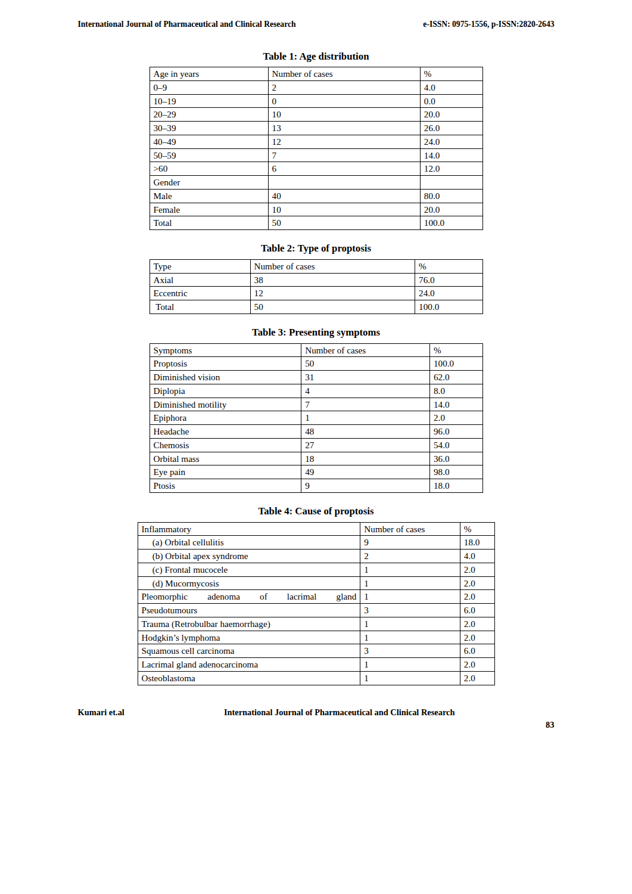International Journal of Pharmaceutical and Clinical Research e-ISSN: 0975-1556, p-ISSN:2820-2643
Table 1: Age distribution
| Age in years | Number of cases | % |
| 0–9 | 2 | 4.0 |
| 10–19 | 0 | 0.0 |
| 20–29 | 10 | 20.0 |
| 30–39 | 13 | 26.0 |
| 40–49 | 12 | 24.0 |
| 50–59 | 7 | 14.0 |
| >60 | 6 | 12.0 |
| Gender | | |
| Male | 40 | 80.0 |
| Female | 10 | 20.0 |
| Total | 50 | 100.0 |
Table 2: Type of proptosis
| Type | Number of cases | % |
| Axial | 38 | 76.0 |
| Eccentric | 12 | 24.0 |
| Total | 50 | 100.0 |
Table 3: Presenting symptoms
| Symptoms | Number of cases | % |
| Proptosis | 50 | 100.0 |
| Diminished vision | 31 | 62.0 |
| Diplopia | 4 | 8.0 |
| Diminished motility | 7 | 14.0 |
| Epiphora | 1 | 2.0 |
| Headache | 48 | 96.0 |
| Chemosis | 27 | 54.0 |
| Orbital mass | 18 | 36.0 |
| Eye pain | 49 | 98.0 |
| Ptosis | 9 | 18.0 |
Table 4: Cause of proptosis
| Inflammatory | Number of cases | % |
| (a) Orbital cellulitis | 9 | 18.0 |
| (b) Orbital apex syndrome | 2 | 4.0 |
| (c) Frontal mucocele | 1 | 2.0 |
| (d) Mucormycosis | 1 | 2.0 |
| Pleomorphic adenoma of lacrimal gland | 1 | 2.0 |
| Pseudotumours | 3 | 6.0 |
| Trauma (Retrobulbar haemorrhage) | 1 | 2.0 |
| Hodgkin’s lymphoma | 1 | 2.0 |
| Squamous cell carcinoma | 3 | 6.0 |
| Lacrimal gland adenocarcinoma | 1 | 2.0 |
| Osteoblastoma | 1 | 2.0 |
Kumari et.al International Journal of Pharmaceutical and Clinical Research
83